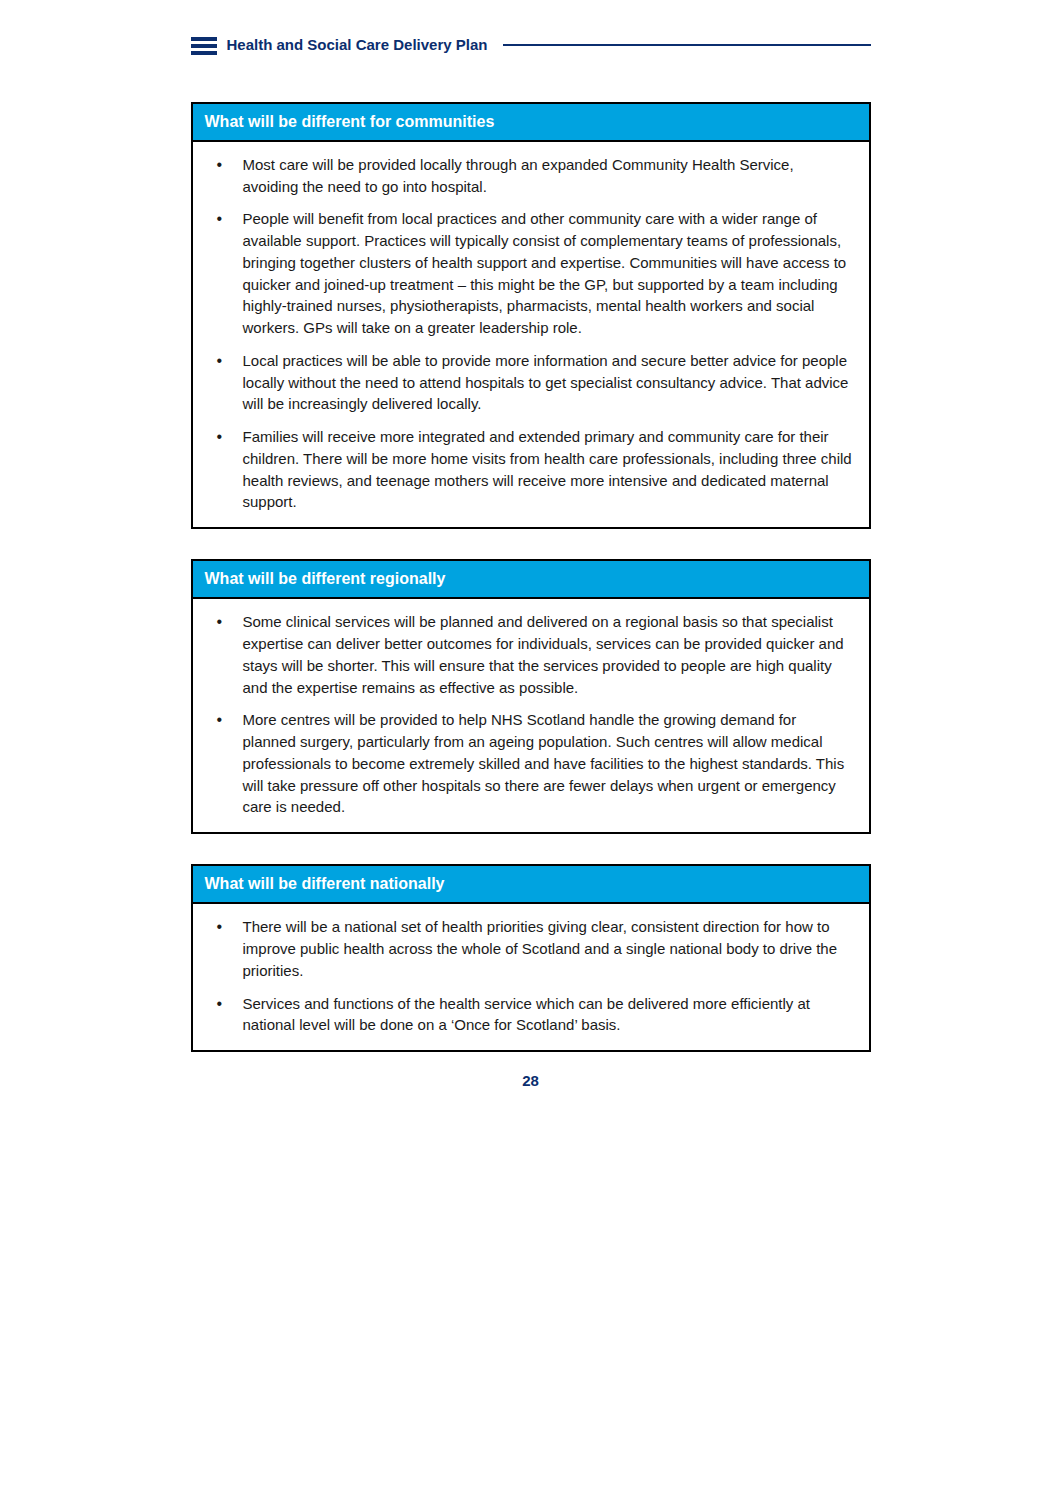Health and Social Care Delivery Plan
What will be different for communities
Most care will be provided locally through an expanded Community Health Service, avoiding the need to go into hospital.
People will benefit from local practices and other community care with a wider range of available support. Practices will typically consist of complementary teams of professionals, bringing together clusters of health support and expertise. Communities will have access to quicker and joined-up treatment – this might be the GP, but supported by a team including highly-trained nurses, physiotherapists, pharmacists, mental health workers and social workers. GPs will take on a greater leadership role.
Local practices will be able to provide more information and secure better advice for people locally without the need to attend hospitals to get specialist consultancy advice. That advice will be increasingly delivered locally.
Families will receive more integrated and extended primary and community care for their children. There will be more home visits from health care professionals, including three child health reviews, and teenage mothers will receive more intensive and dedicated maternal support.
What will be different regionally
Some clinical services will be planned and delivered on a regional basis so that specialist expertise can deliver better outcomes for individuals, services can be provided quicker and stays will be shorter. This will ensure that the services provided to people are high quality and the expertise remains as effective as possible.
More centres will be provided to help NHS Scotland handle the growing demand for planned surgery, particularly from an ageing population. Such centres will allow medical professionals to become extremely skilled and have facilities to the highest standards. This will take pressure off other hospitals so there are fewer delays when urgent or emergency care is needed.
What will be different nationally
There will be a national set of health priorities giving clear, consistent direction for how to improve public health across the whole of Scotland and a single national body to drive the priorities.
Services and functions of the health service which can be delivered more efficiently at national level will be done on a ‘Once for Scotland’ basis.
28